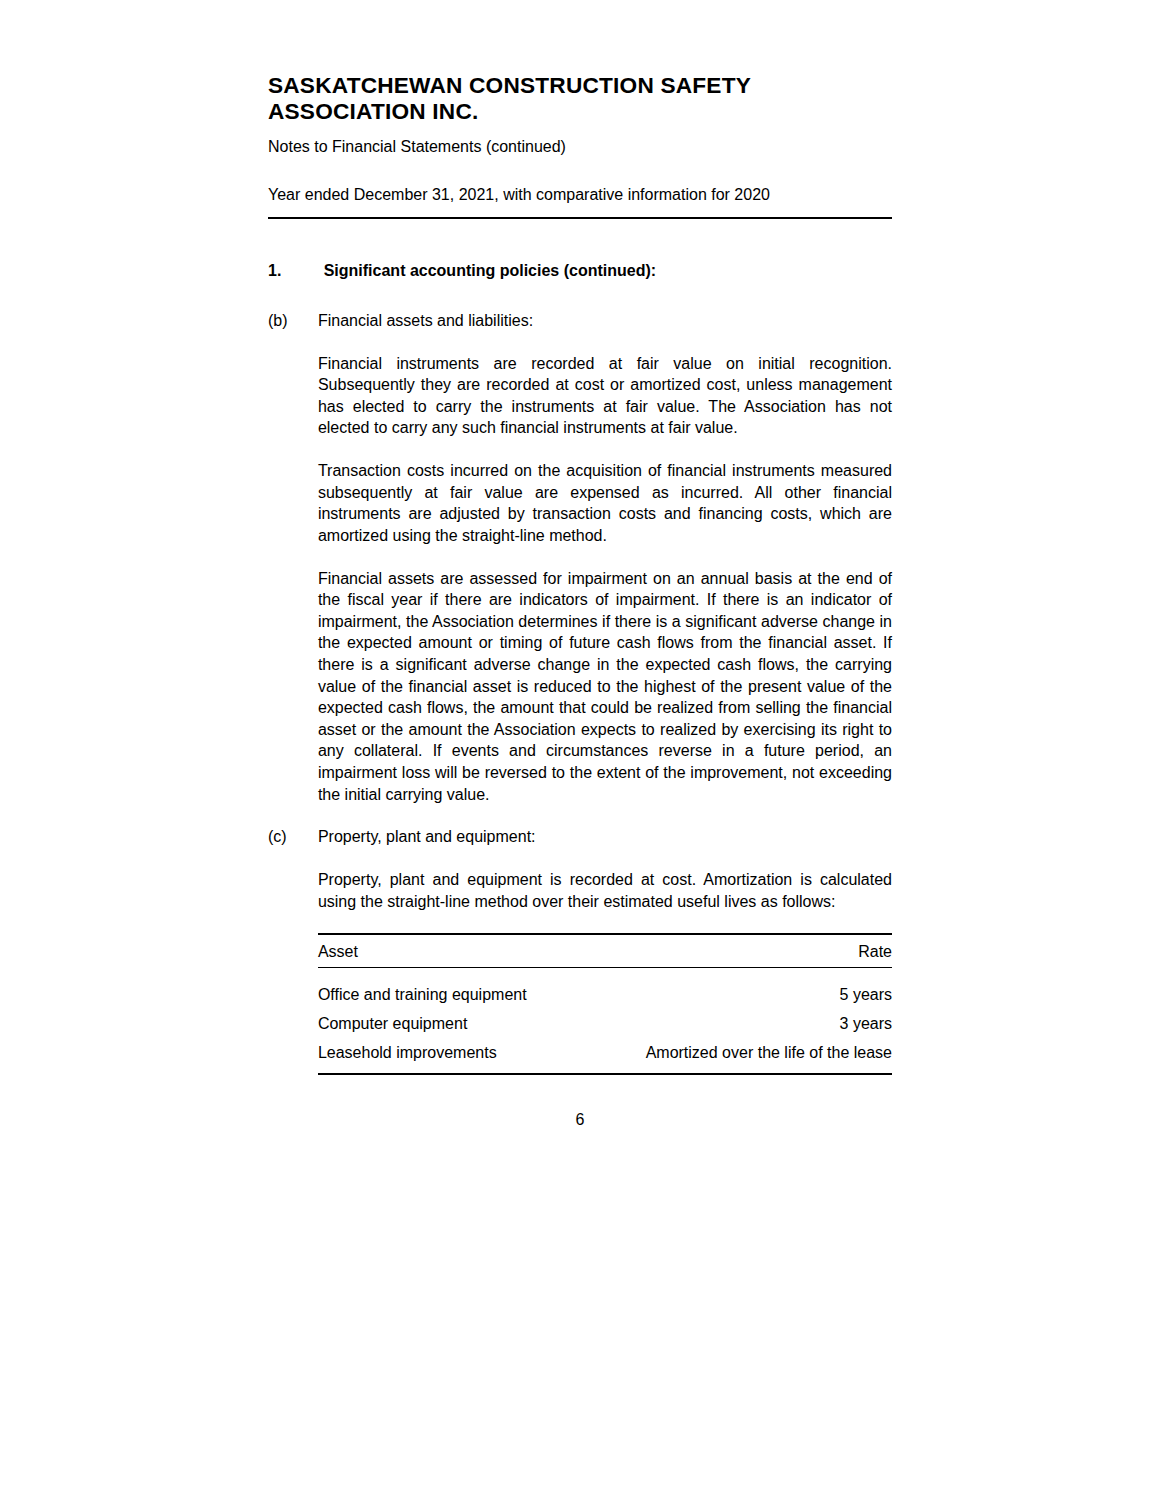SASKATCHEWAN CONSTRUCTION SAFETY
ASSOCIATION INC.
Notes to Financial Statements (continued)
Year ended December 31, 2021, with comparative information for 2020
1. Significant accounting policies (continued):
(b)
Financial assets and liabilities:
Financial instruments are recorded at fair value on initial recognition. Subsequently they are recorded at cost or amortized cost, unless management has elected to carry the instruments at fair value. The Association has not elected to carry any such financial instruments at fair value.
Transaction costs incurred on the acquisition of financial instruments measured subsequently at fair value are expensed as incurred. All other financial instruments are adjusted by transaction costs and financing costs, which are amortized using the straight-line method.
Financial assets are assessed for impairment on an annual basis at the end of the fiscal year if there are indicators of impairment. If there is an indicator of impairment, the Association determines if there is a significant adverse change in the expected amount or timing of future cash flows from the financial asset. If there is a significant adverse change in the expected cash flows, the carrying value of the financial asset is reduced to the highest of the present value of the expected cash flows, the amount that could be realized from selling the financial asset or the amount the Association expects to realized by exercising its right to any collateral. If events and circumstances reverse in a future period, an impairment loss will be reversed to the extent of the improvement, not exceeding the initial carrying value.
(c)
Property, plant and equipment:
Property, plant and equipment is recorded at cost. Amortization is calculated using the straight-line method over their estimated useful lives as follows:
| Asset | Rate |
| --- | --- |
| Office and training equipment | 5 years |
| Computer equipment | 3 years |
| Leasehold improvements | Amortized over the life of the lease |
6